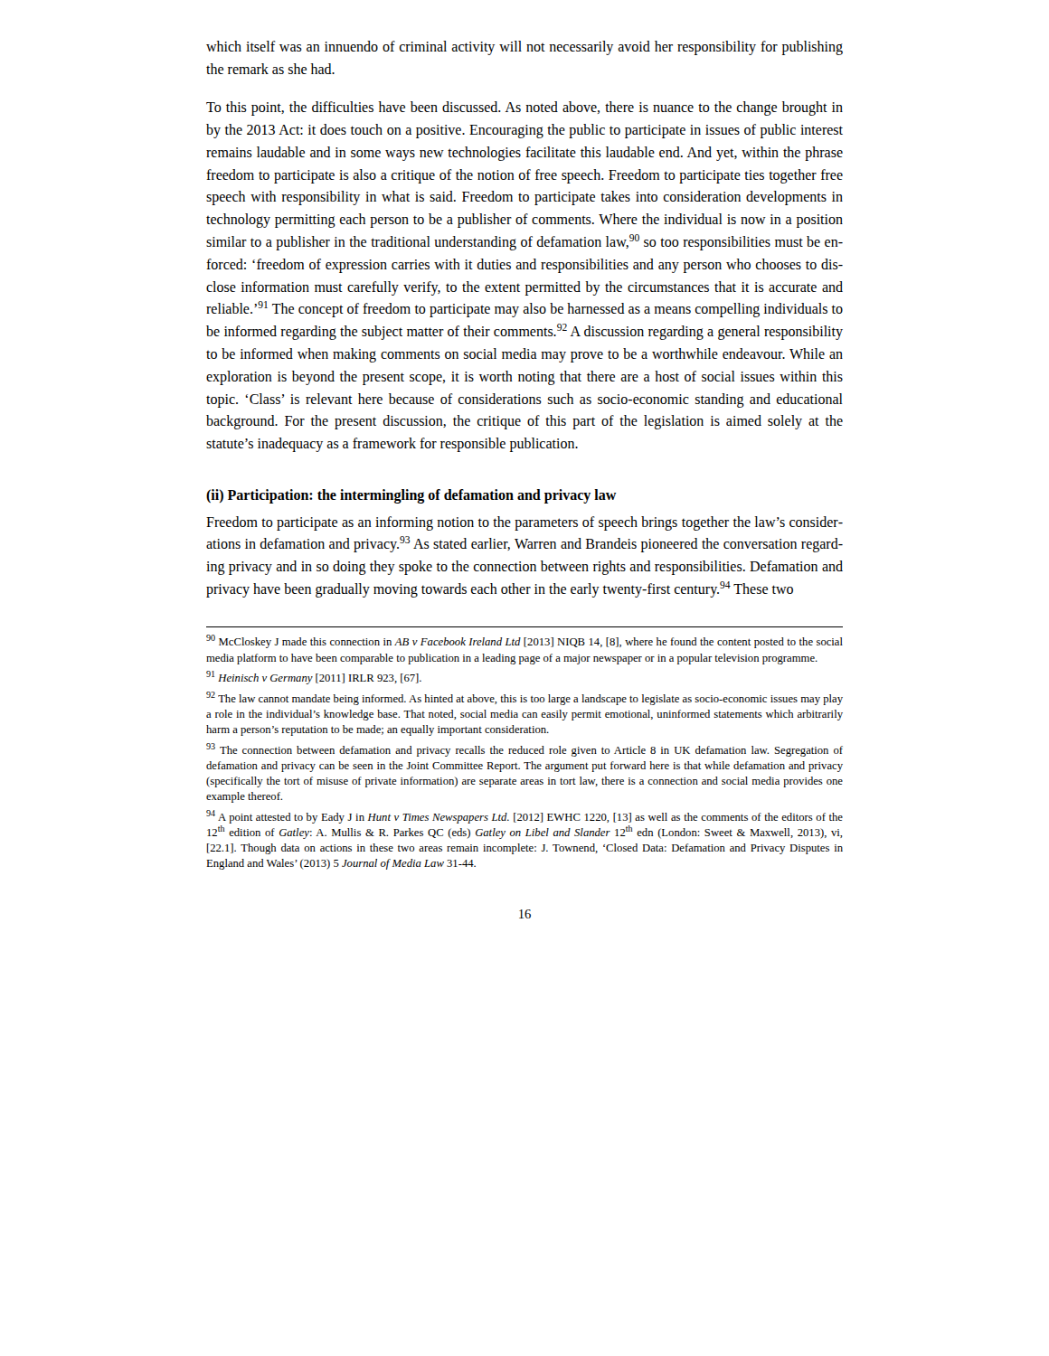which itself was an innuendo of criminal activity will not necessarily avoid her responsibility for publishing the remark as she had.
To this point, the difficulties have been discussed. As noted above, there is nuance to the change brought in by the 2013 Act: it does touch on a positive. Encouraging the public to participate in issues of public interest remains laudable and in some ways new technologies facilitate this laudable end. And yet, within the phrase freedom to participate is also a critique of the notion of free speech. Freedom to participate ties together free speech with responsibility in what is said. Freedom to participate takes into consideration developments in technology permitting each person to be a publisher of comments. Where the individual is now in a position similar to a publisher in the traditional understanding of defamation law,90 so too responsibilities must be enforced: ‘freedom of expression carries with it duties and responsibilities and any person who chooses to disclose information must carefully verify, to the extent permitted by the circumstances that it is accurate and reliable.’91 The concept of freedom to participate may also be harnessed as a means compelling individuals to be informed regarding the subject matter of their comments.92 A discussion regarding a general responsibility to be informed when making comments on social media may prove to be a worthwhile endeavour. While an exploration is beyond the present scope, it is worth noting that there are a host of social issues within this topic. ‘Class’ is relevant here because of considerations such as socio-economic standing and educational background. For the present discussion, the critique of this part of the legislation is aimed solely at the statute’s inadequacy as a framework for responsible publication.
(ii) Participation: the intermingling of defamation and privacy law
Freedom to participate as an informing notion to the parameters of speech brings together the law’s considerations in defamation and privacy.93 As stated earlier, Warren and Brandeis pioneered the conversation regarding privacy and in so doing they spoke to the connection between rights and responsibilities. Defamation and privacy have been gradually moving towards each other in the early twenty-first century.94 These two
90 McCloskey J made this connection in AB v Facebook Ireland Ltd [2013] NIQB 14, [8], where he found the content posted to the social media platform to have been comparable to publication in a leading page of a major newspaper or in a popular television programme.
91 Heinisch v Germany [2011] IRLR 923, [67].
92 The law cannot mandate being informed. As hinted at above, this is too large a landscape to legislate as socio-economic issues may play a role in the individual’s knowledge base. That noted, social media can easily permit emotional, uninformed statements which arbitrarily harm a person’s reputation to be made; an equally important consideration.
93 The connection between defamation and privacy recalls the reduced role given to Article 8 in UK defamation law. Segregation of defamation and privacy can be seen in the Joint Committee Report. The argument put forward here is that while defamation and privacy (specifically the tort of misuse of private information) are separate areas in tort law, there is a connection and social media provides one example thereof.
94 A point attested to by Eady J in Hunt v Times Newspapers Ltd. [2012] EWHC 1220, [13] as well as the comments of the editors of the 12th edition of Gatley: A. Mullis & R. Parkes QC (eds) Gatley on Libel and Slander 12th edn (London: Sweet & Maxwell, 2013), vi, [22.1]. Though data on actions in these two areas remain incomplete: J. Townend, ‘Closed Data: Defamation and Privacy Disputes in England and Wales’ (2013) 5 Journal of Media Law 31-44.
16